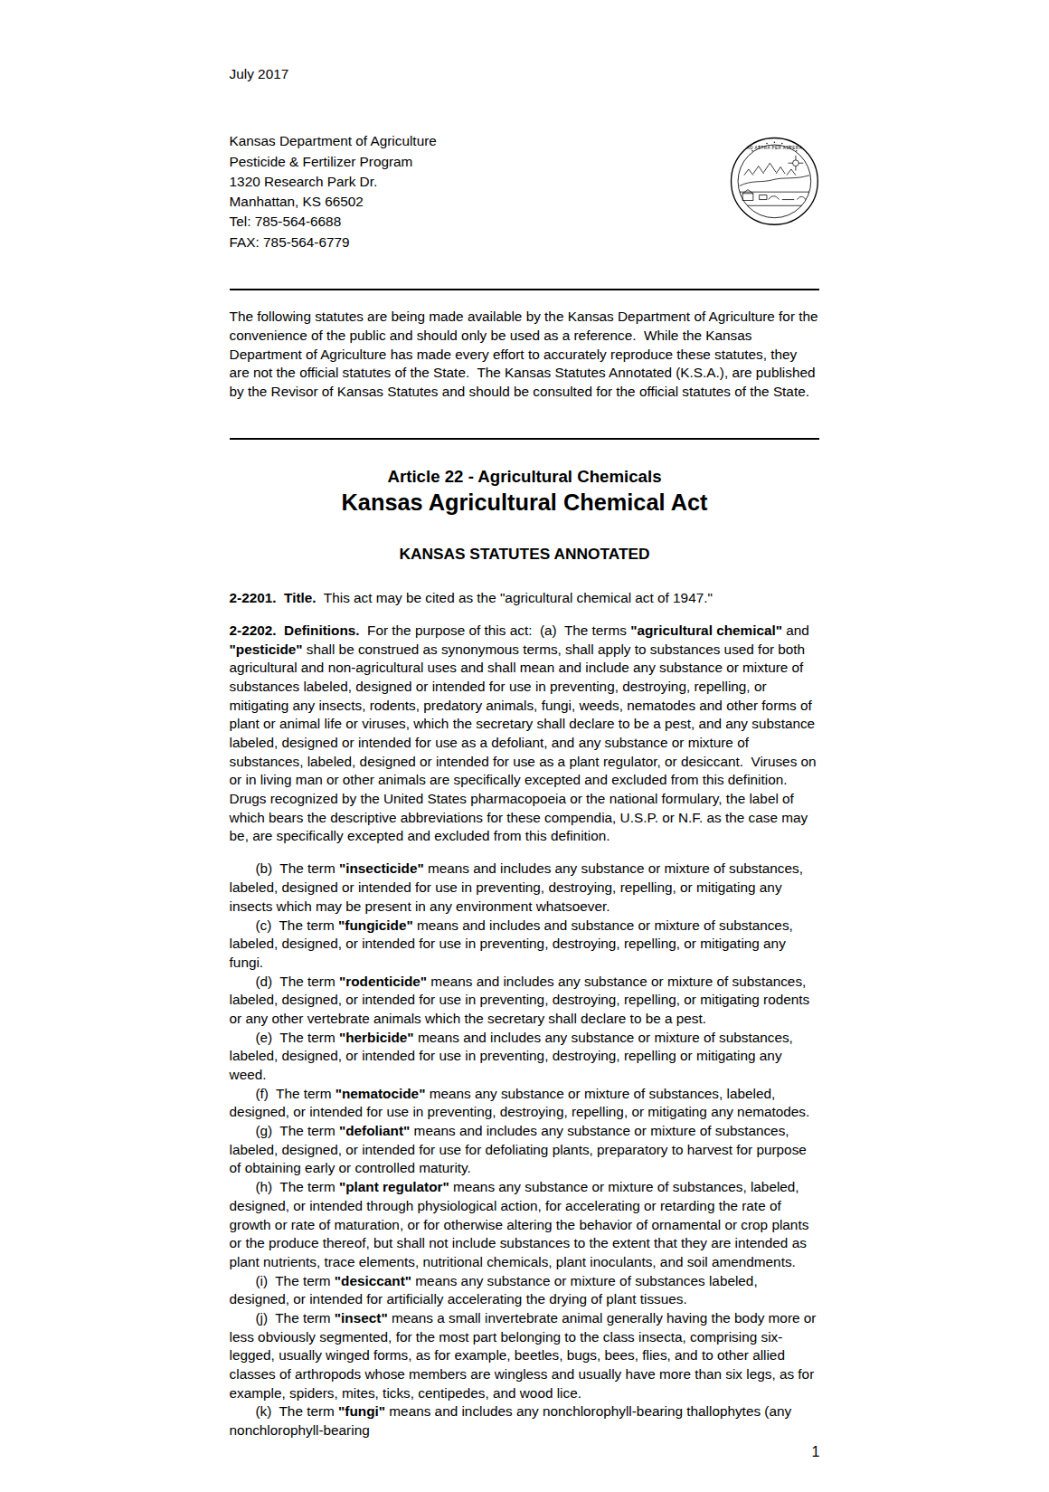July 2017
Kansas Department of Agriculture
Pesticide & Fertilizer Program
1320 Research Park Dr.
Manhattan, KS 66502
Tel: 785-564-6688
FAX: 785-564-6779
AD ASTRA PER ASPERA
The following statutes are being made available by the Kansas Department of Agriculture for the convenience of the public and should only be used as a reference. While the Kansas Department of Agriculture has made every effort to accurately reproduce these statutes, they are not the official statutes of the State. The Kansas Statutes Annotated (K.S.A.), are published by the Revisor of Kansas Statutes and should be consulted for the official statutes of the State.
Article 22 - Agricultural Chemicals Kansas Agricultural Chemical Act
KANSAS STATUTES ANNOTATED
2-2201. Title. This act may be cited as the "agricultural chemical act of 1947."
2-2202. Definitions. For the purpose of this act: (a) The terms "agricultural chemical" and "pesticide" shall be construed as synonymous terms, shall apply to substances used for both agricultural and non-agricultural uses and shall mean and include any substance or mixture of substances labeled, designed or intended for use in preventing, destroying, repelling, or mitigating any insects, rodents, predatory animals, fungi, weeds, nematodes and other forms of plant or animal life or viruses, which the secretary shall declare to be a pest, and any substance labeled, designed or intended for use as a defoliant, and any substance or mixture of substances, labeled, designed or intended for use as a plant regulator, or desiccant. Viruses on or in living man or other animals are specifically excepted and excluded from this definition. Drugs recognized by the United States pharmacopoeia or the national formulary, the label of which bears the descriptive abbreviations for these compendia, U.S.P. or N.F. as the case may be, are specifically excepted and excluded from this definition.
(b) The term "insecticide" means and includes any substance or mixture of substances, labeled, designed or intended for use in preventing, destroying, repelling, or mitigating any insects which may be present in any environment whatsoever.
(c) The term "fungicide" means and includes and substance or mixture of substances, labeled, designed, or intended for use in preventing, destroying, repelling, or mitigating any fungi.
(d) The term "rodenticide" means and includes any substance or mixture of substances, labeled, designed, or intended for use in preventing, destroying, repelling, or mitigating rodents or any other vertebrate animals which the secretary shall declare to be a pest.
(e) The term "herbicide" means and includes any substance or mixture of substances, labeled, designed, or intended for use in preventing, destroying, repelling or mitigating any weed.
(f) The term "nematocide" means any substance or mixture of substances, labeled, designed, or intended for use in preventing, destroying, repelling, or mitigating any nematodes.
(g) The term "defoliant" means and includes any substance or mixture of substances, labeled, designed, or intended for use for defoliating plants, preparatory to harvest for purpose of obtaining early or controlled maturity.
(h) The term "plant regulator" means any substance or mixture of substances, labeled, designed, or intended through physiological action, for accelerating or retarding the rate of growth or rate of maturation, or for otherwise altering the behavior of ornamental or crop plants or the produce thereof, but shall not include substances to the extent that they are intended as plant nutrients, trace elements, nutritional chemicals, plant inoculants, and soil amendments.
(i) The term "desiccant" means any substance or mixture of substances labeled, designed, or intended for artificially accelerating the drying of plant tissues.
(j) The term "insect" means a small invertebrate animal generally having the body more or less obviously segmented, for the most part belonging to the class insecta, comprising six-legged, usually winged forms, as for example, beetles, bugs, bees, flies, and to other allied classes of arthropods whose members are wingless and usually have more than six legs, as for example, spiders, mites, ticks, centipedes, and wood lice.
(k) The term "fungi" means and includes any nonchlorophyll-bearing thallophytes (any nonchlorophyll-bearing
1